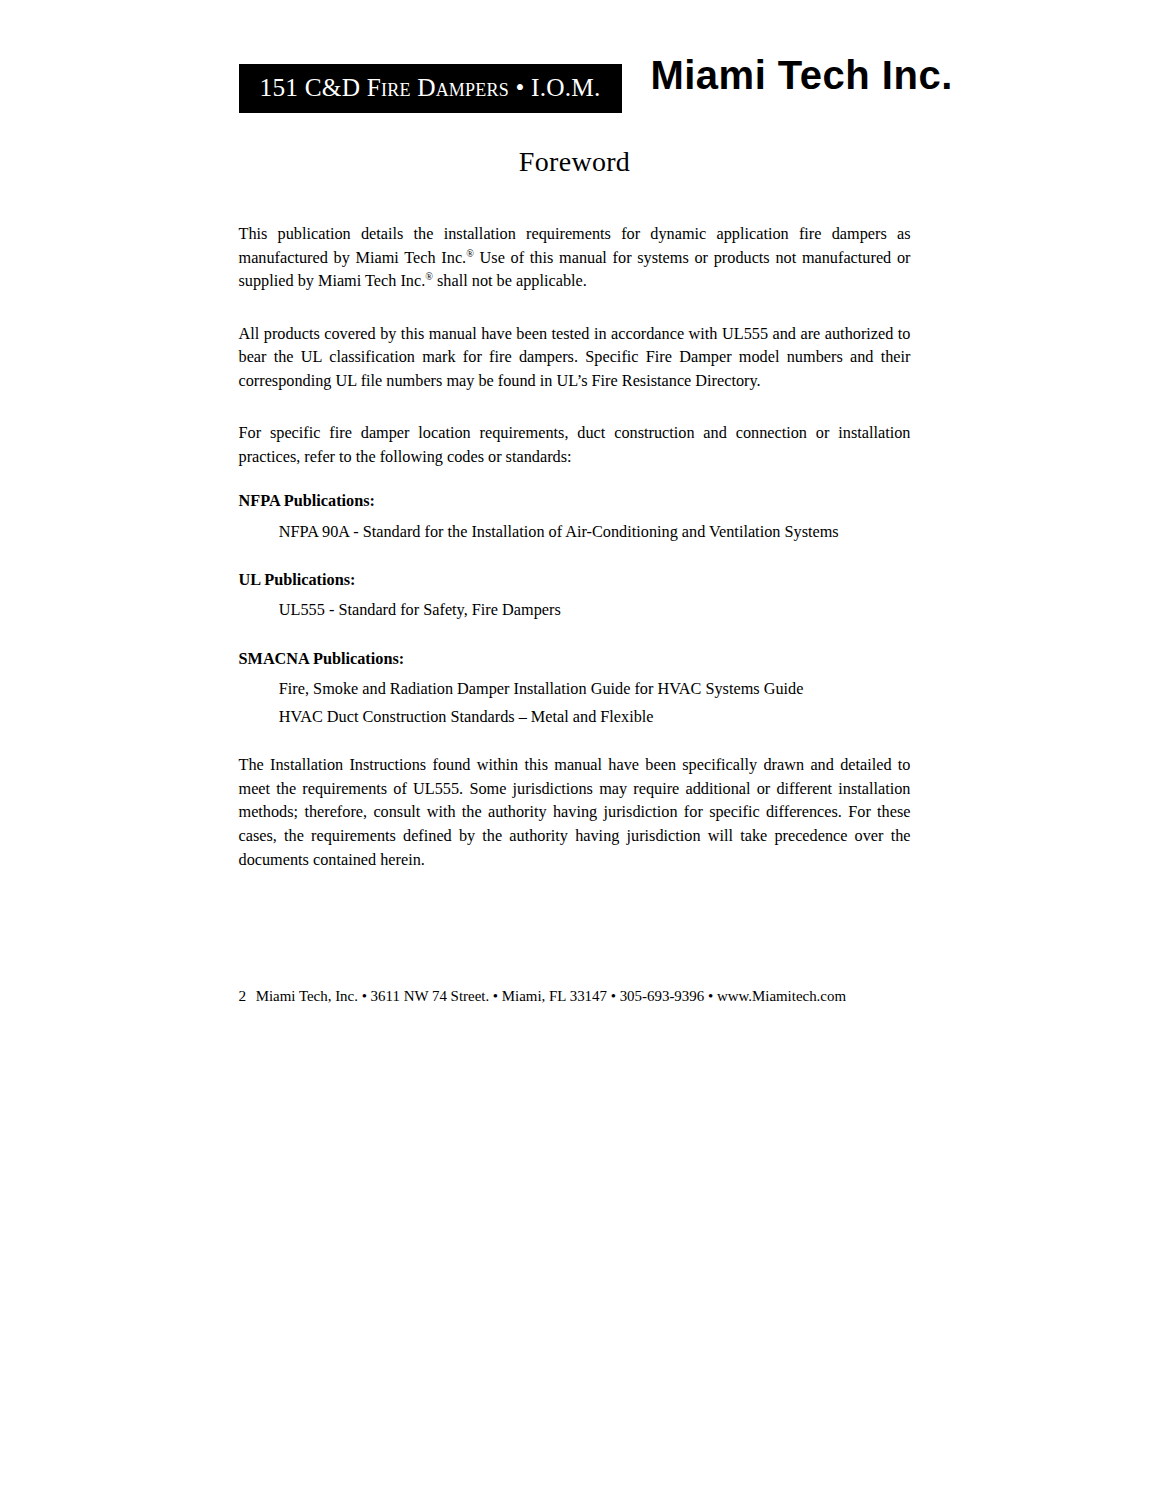151 C&D Fire Dampers • I.O.M.
Miami Tech Inc.
Foreword
This publication details the installation requirements for dynamic application fire dampers as manufactured by Miami Tech Inc.® Use of this manual for systems or products not manufactured or supplied by Miami Tech Inc.® shall not be applicable.
All products covered by this manual have been tested in accordance with UL555 and are authorized to bear the UL classification mark for fire dampers. Specific Fire Damper model numbers and their corresponding UL file numbers may be found in UL’s Fire Resistance Directory.
For specific fire damper location requirements, duct construction and connection or installation practices, refer to the following codes or standards:
NFPA Publications:
NFPA 90A - Standard for the Installation of Air-Conditioning and Ventilation Systems
UL Publications:
UL555 - Standard for Safety, Fire Dampers
SMACNA Publications:
Fire, Smoke and Radiation Damper Installation Guide for HVAC Systems Guide
HVAC Duct Construction Standards – Metal and Flexible
The Installation Instructions found within this manual have been specifically drawn and detailed to meet the requirements of UL555. Some jurisdictions may require additional or different installation methods; therefore, consult with the authority having jurisdiction for specific differences. For these cases, the requirements defined by the authority having jurisdiction will take precedence over the documents contained herein.
2 Miami Tech, Inc. • 3611 NW 74 Street. • Miami, FL 33147 • 305-693-9396 • www.Miamitech.com